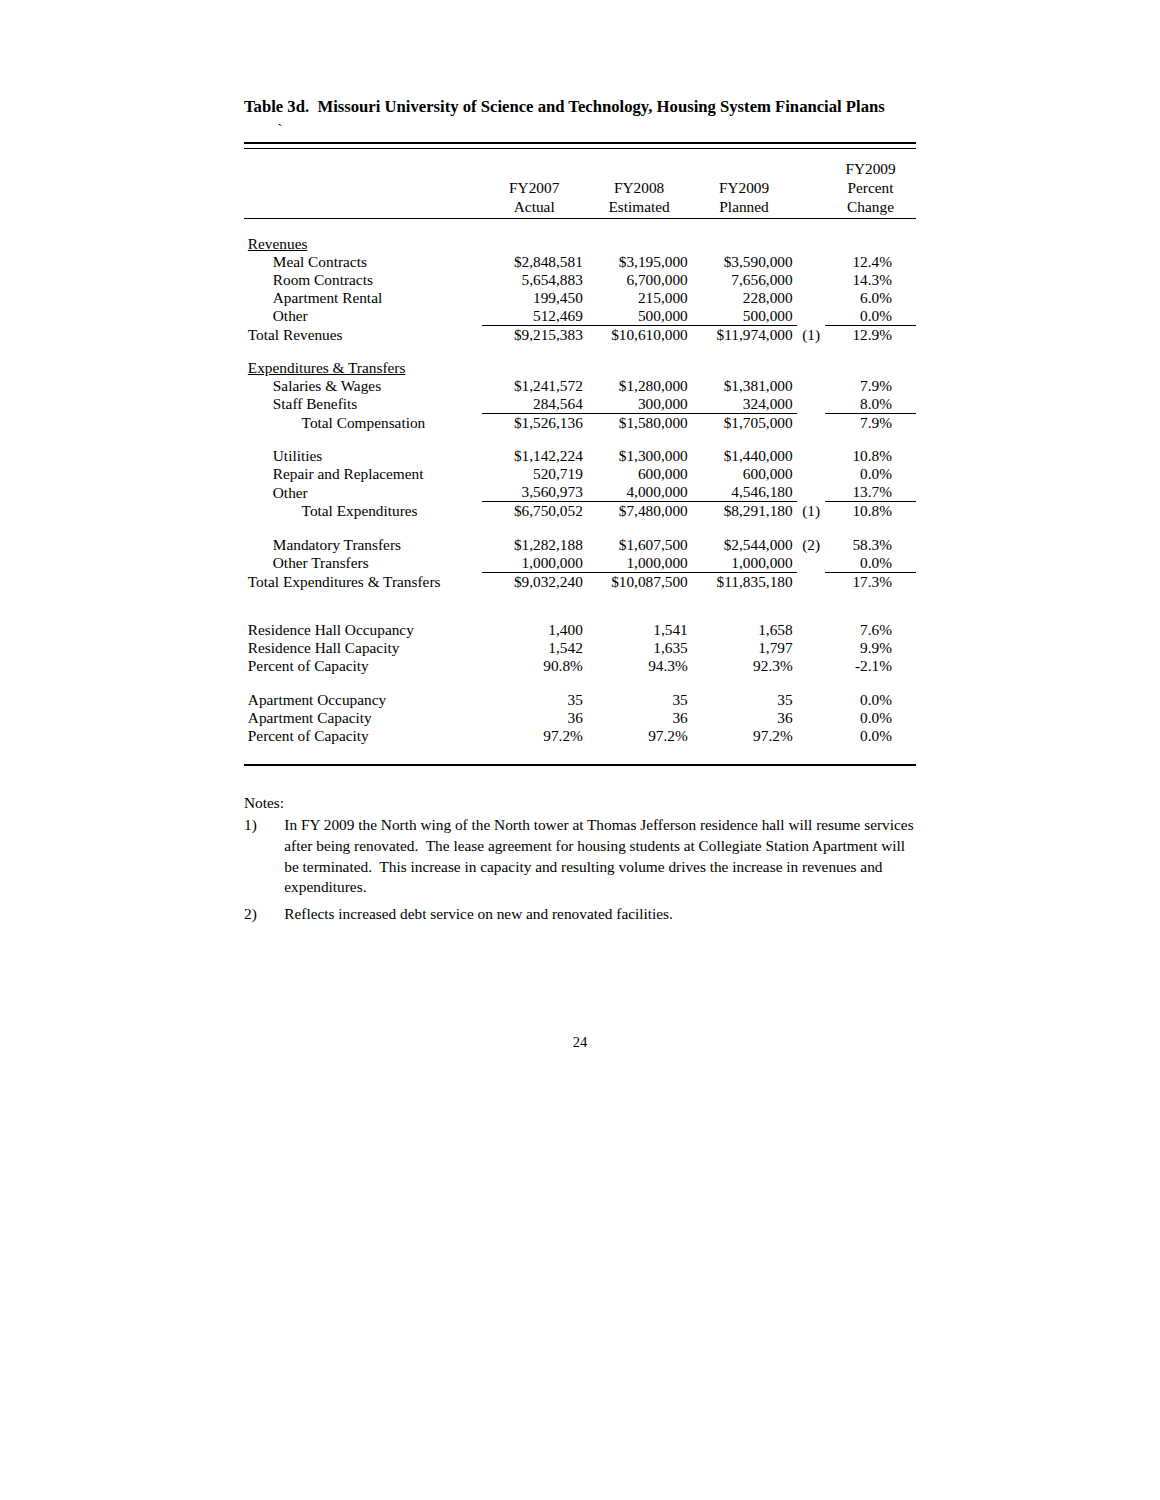Table 3d. Missouri University of Science and Technology, Housing System Financial Plans
`
| | | | | | FY2009 |
| | FY2007 | FY2008 | FY2009 | | Percent |
| | Actual | Estimated | Planned | | Change |
| Revenues | | | | | |
| Meal Contracts | $2,848,581 | $3,195,000 | $3,590,000 | | 12.4% |
| Room Contracts | 5,654,883 | 6,700,000 | 7,656,000 | | 14.3% |
| Apartment Rental | 199,450 | 215,000 | 228,000 | | 6.0% |
| Other | 512,469 | 500,000 | 500,000 | | 0.0% |
| Total Revenues | $9,215,383 | $10,610,000 | $11,974,000 | (1) | 12.9% |
| Expenditures & Transfers | | | | | |
| Salaries & Wages | $1,241,572 | $1,280,000 | $1,381,000 | | 7.9% |
| Staff Benefits | 284,564 | 300,000 | 324,000 | | 8.0% |
| Total Compensation | $1,526,136 | $1,580,000 | $1,705,000 | | 7.9% |
| Utilities | $1,142,224 | $1,300,000 | $1,440,000 | | 10.8% |
| Repair and Replacement | 520,719 | 600,000 | 600,000 | | 0.0% |
| Other | 3,560,973 | 4,000,000 | 4,546,180 | | 13.7% |
| Total Expenditures | $6,750,052 | $7,480,000 | $8,291,180 | (1) | 10.8% |
| Mandatory Transfers | $1,282,188 | $1,607,500 | $2,544,000 | (2) | 58.3% |
| Other Transfers | 1,000,000 | 1,000,000 | 1,000,000 | | 0.0% |
| Total Expenditures & Transfers | $9,032,240 | $10,087,500 | $11,835,180 | | 17.3% |
| Residence Hall Occupancy | 1,400 | 1,541 | 1,658 | | 7.6% |
| Residence Hall Capacity | 1,542 | 1,635 | 1,797 | | 9.9% |
| Percent of Capacity | 90.8% | 94.3% | 92.3% | | -2.1% |
| Apartment Occupancy | 35 | 35 | 35 | | 0.0% |
| Apartment Capacity | 36 | 36 | 36 | | 0.0% |
| Percent of Capacity | 97.2% | 97.2% | 97.2% | | 0.0% |
Notes:
1) In FY 2009 the North wing of the North tower at Thomas Jefferson residence hall will resume services after being renovated. The lease agreement for housing students at Collegiate Station Apartment will be terminated. This increase in capacity and resulting volume drives the increase in revenues and expenditures.
2) Reflects increased debt service on new and renovated facilities.
24